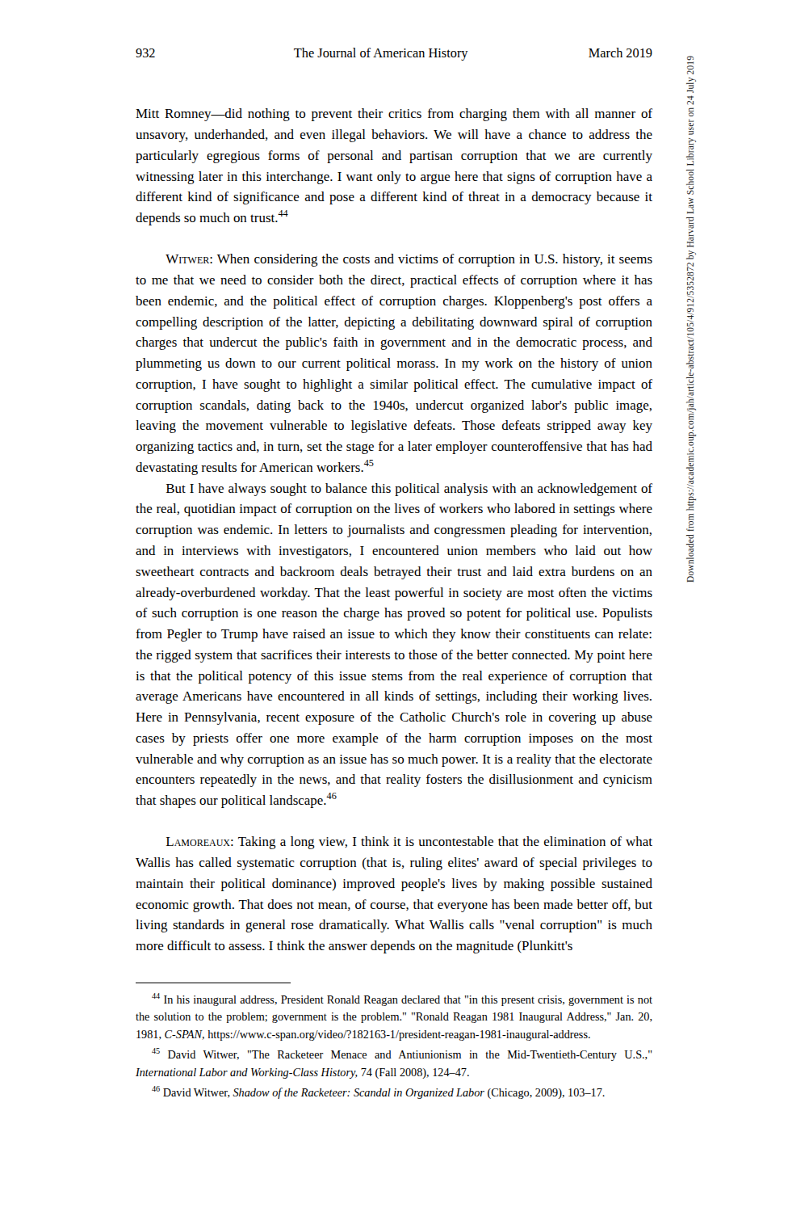Downloaded from https://academic.oup.com/jah/article-abstract/105/4/912/5352872 by Harvard Law School Library user on 24 July 2019
932
The Journal of American History
March 2019
Mitt Romney—did nothing to prevent their critics from charging them with all manner of unsavory, underhanded, and even illegal behaviors. We will have a chance to address the particularly egregious forms of personal and partisan corruption that we are currently witnessing later in this interchange. I want only to argue here that signs of corruption have a different kind of significance and pose a different kind of threat in a democracy because it depends so much on trust.44
Witwer: When considering the costs and victims of corruption in U.S. history, it seems to me that we need to consider both the direct, practical effects of corruption where it has been endemic, and the political effect of corruption charges. Kloppenberg's post offers a compelling description of the latter, depicting a debilitating downward spiral of corruption charges that undercut the public's faith in government and in the democratic process, and plummeting us down to our current political morass. In my work on the history of union corruption, I have sought to highlight a similar political effect. The cumulative impact of corruption scandals, dating back to the 1940s, undercut organized labor's public image, leaving the movement vulnerable to legislative defeats. Those defeats stripped away key organizing tactics and, in turn, set the stage for a later employer counteroffensive that has had devastating results for American workers.45
But I have always sought to balance this political analysis with an acknowledgement of the real, quotidian impact of corruption on the lives of workers who labored in settings where corruption was endemic. In letters to journalists and congressmen pleading for intervention, and in interviews with investigators, I encountered union members who laid out how sweetheart contracts and backroom deals betrayed their trust and laid extra burdens on an already-overburdened workday. That the least powerful in society are most often the victims of such corruption is one reason the charge has proved so potent for political use. Populists from Pegler to Trump have raised an issue to which they know their constituents can relate: the rigged system that sacrifices their interests to those of the better connected. My point here is that the political potency of this issue stems from the real experience of corruption that average Americans have encountered in all kinds of settings, including their working lives. Here in Pennsylvania, recent exposure of the Catholic Church's role in covering up abuse cases by priests offer one more example of the harm corruption imposes on the most vulnerable and why corruption as an issue has so much power. It is a reality that the electorate encounters repeatedly in the news, and that reality fosters the disillusionment and cynicism that shapes our political landscape.46
Lamoreaux: Taking a long view, I think it is uncontestable that the elimination of what Wallis has called systematic corruption (that is, ruling elites' award of special privileges to maintain their political dominance) improved people's lives by making possible sustained economic growth. That does not mean, of course, that everyone has been made better off, but living standards in general rose dramatically. What Wallis calls "venal corruption" is much more difficult to assess. I think the answer depends on the magnitude (Plunkitt's
44 In his inaugural address, President Ronald Reagan declared that "in this present crisis, government is not the solution to the problem; government is the problem." "Ronald Reagan 1981 Inaugural Address," Jan. 20, 1981, C-SPAN, https://www.c-span.org/video/?182163-1/president-reagan-1981-inaugural-address.
45 David Witwer, "The Racketeer Menace and Antiunionism in the Mid-Twentieth-Century U.S.," International Labor and Working-Class History, 74 (Fall 2008), 124–47.
46 David Witwer, Shadow of the Racketeer: Scandal in Organized Labor (Chicago, 2009), 103–17.